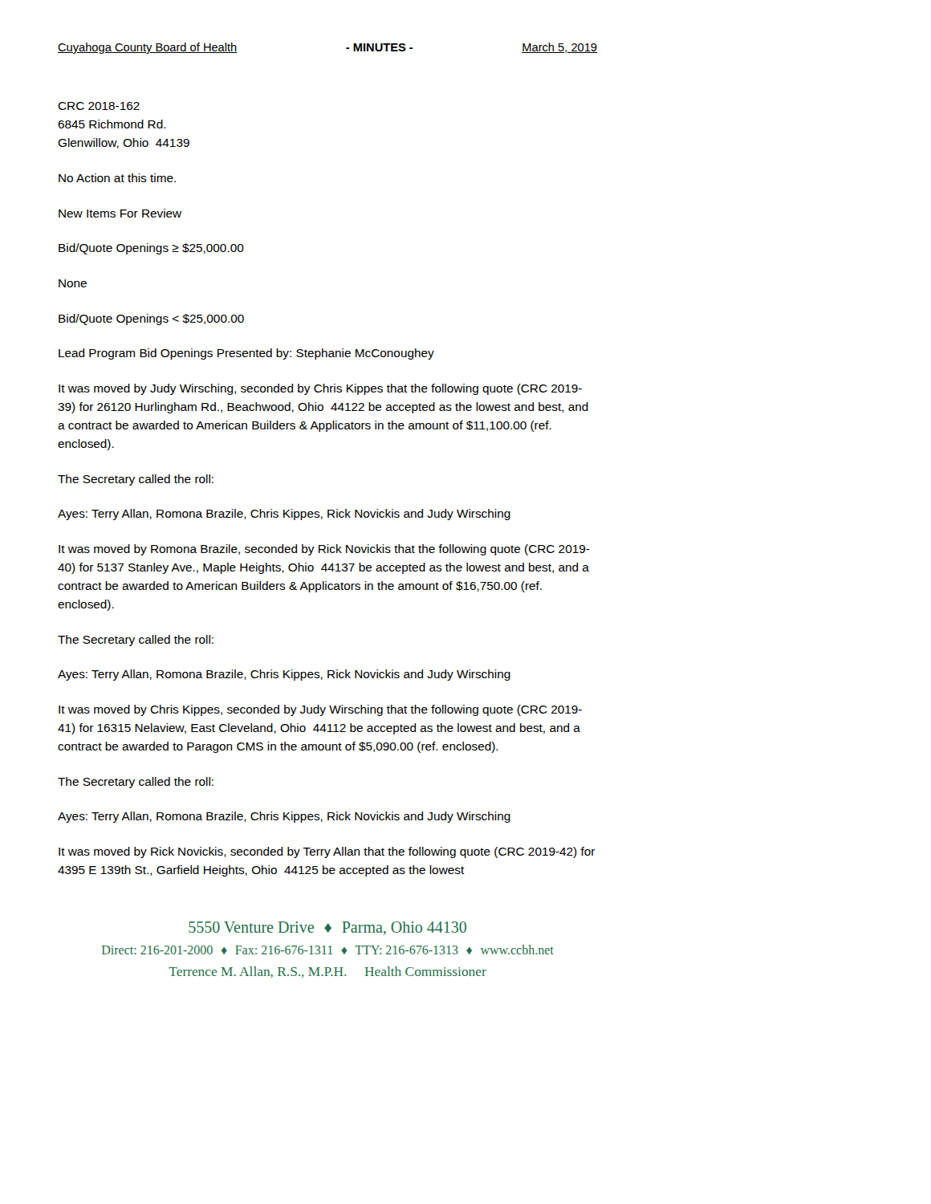Cuyahoga County Board of Health MINUTES March 5, 2019
CRC 2018-162
6845 Richmond Rd.
Glenwillow, Ohio 44139
No Action at this time.
New Items For Review
Bid/Quote Openings ≥ $25,000.00
None
Bid/Quote Openings < $25,000.00
Lead Program Bid Openings Presented by: Stephanie McConoughey
It was moved by Judy Wirsching, seconded by Chris Kippes that the following quote (CRC 2019-39) for 26120 Hurlingham Rd., Beachwood, Ohio 44122 be accepted as the lowest and best, and a contract be awarded to American Builders & Applicators in the amount of $11,100.00 (ref. enclosed).
The Secretary called the roll:
Ayes: Terry Allan, Romona Brazile, Chris Kippes, Rick Novickis and Judy Wirsching
It was moved by Romona Brazile, seconded by Rick Novickis that the following quote (CRC 2019-40) for 5137 Stanley Ave., Maple Heights, Ohio 44137 be accepted as the lowest and best, and a contract be awarded to American Builders & Applicators in the amount of $16,750.00 (ref. enclosed).
The Secretary called the roll:
Ayes: Terry Allan, Romona Brazile, Chris Kippes, Rick Novickis and Judy Wirsching
It was moved by Chris Kippes, seconded by Judy Wirsching that the following quote (CRC 2019-41) for 16315 Nelaview, East Cleveland, Ohio 44112 be accepted as the lowest and best, and a contract be awarded to Paragon CMS in the amount of $5,090.00 (ref. enclosed).
The Secretary called the roll:
Ayes: Terry Allan, Romona Brazile, Chris Kippes, Rick Novickis and Judy Wirsching
It was moved by Rick Novickis, seconded by Terry Allan that the following quote (CRC 2019-42) for 4395 E 139th St., Garfield Heights, Ohio 44125 be accepted as the lowest
5550 Venture Drive ♦ Parma, Ohio 44130
Direct: 216-201-2000 ♦ Fax: 216-676-1311 ♦ TTY: 216-676-1313 ♦ www.ccbh.net
Terrence M. Allan, R.S., M.P.H. Health Commissioner